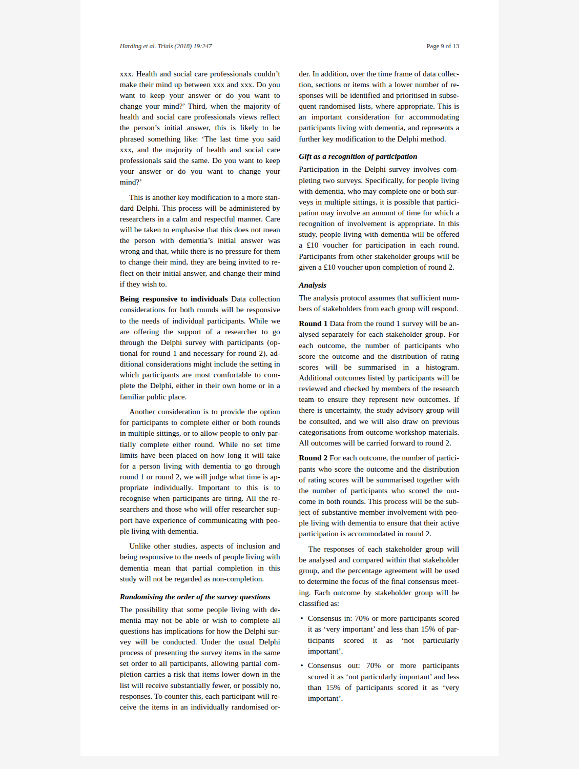Harding et al. Trials (2018) 19:247
Page 9 of 13
xxx. Health and social care professionals couldn’t make their mind up between xxx and xxx. Do you want to keep your answer or do you want to change your mind?’ Third, when the majority of health and social care professionals views reflect the person’s initial answer, this is likely to be phrased something like: ‘The last time you said xxx, and the majority of health and social care professionals said the same. Do you want to keep your answer or do you want to change your mind?’
This is another key modification to a more standard Delphi. This process will be administered by researchers in a calm and respectful manner. Care will be taken to emphasise that this does not mean the person with dementia’s initial answer was wrong and that, while there is no pressure for them to change their mind, they are being invited to reflect on their initial answer, and change their mind if they wish to.
Being responsive to individuals Data collection considerations for both rounds will be responsive to the needs of individual participants. While we are offering the support of a researcher to go through the Delphi survey with participants (optional for round 1 and necessary for round 2), additional considerations might include the setting in which participants are most comfortable to complete the Delphi, either in their own home or in a familiar public place.
Another consideration is to provide the option for participants to complete either or both rounds in multiple sittings, or to allow people to only partially complete either round. While no set time limits have been placed on how long it will take for a person living with dementia to go through round 1 or round 2, we will judge what time is appropriate individually. Important to this is to recognise when participants are tiring. All the researchers and those who will offer researcher support have experience of communicating with people living with dementia.
Unlike other studies, aspects of inclusion and being responsive to the needs of people living with dementia mean that partial completion in this study will not be regarded as non-completion.
Randomising the order of the survey questions
The possibility that some people living with dementia may not be able or wish to complete all questions has implications for how the Delphi survey will be conducted. Under the usual Delphi process of presenting the survey items in the same set order to all participants, allowing partial completion carries a risk that items lower down in the list will receive substantially fewer, or possibly no, responses. To counter this, each participant will receive the items in an individually randomised order. In addition, over the time frame of data collection, sections or items with a lower number of responses will be identified and prioritised in subsequent randomised lists, where appropriate. This is an important consideration for accommodating participants living with dementia, and represents a further key modification to the Delphi method.
Gift as a recognition of participation
Participation in the Delphi survey involves completing two surveys. Specifically, for people living with dementia, who may complete one or both surveys in multiple sittings, it is possible that participation may involve an amount of time for which a recognition of involvement is appropriate. In this study, people living with dementia will be offered a £10 voucher for participation in each round. Participants from other stakeholder groups will be given a £10 voucher upon completion of round 2.
Analysis
The analysis protocol assumes that sufficient numbers of stakeholders from each group will respond.
Round 1 Data from the round 1 survey will be analysed separately for each stakeholder group. For each outcome, the number of participants who score the outcome and the distribution of rating scores will be summarised in a histogram. Additional outcomes listed by participants will be reviewed and checked by members of the research team to ensure they represent new outcomes. If there is uncertainty, the study advisory group will be consulted, and we will also draw on previous categorisations from outcome workshop materials. All outcomes will be carried forward to round 2.
Round 2 For each outcome, the number of participants who score the outcome and the distribution of rating scores will be summarised together with the number of participants who scored the outcome in both rounds. This process will be the subject of substantive member involvement with people living with dementia to ensure that their active participation is accommodated in round 2.
The responses of each stakeholder group will be analysed and compared within that stakeholder group, and the percentage agreement will be used to determine the focus of the final consensus meeting. Each outcome by stakeholder group will be classified as:
Consensus in: 70% or more participants scored it as ‘very important’ and less than 15% of participants scored it as ‘not particularly important’.
Consensus out: 70% or more participants scored it as ‘not particularly important’ and less than 15% of participants scored it as ‘very important’.